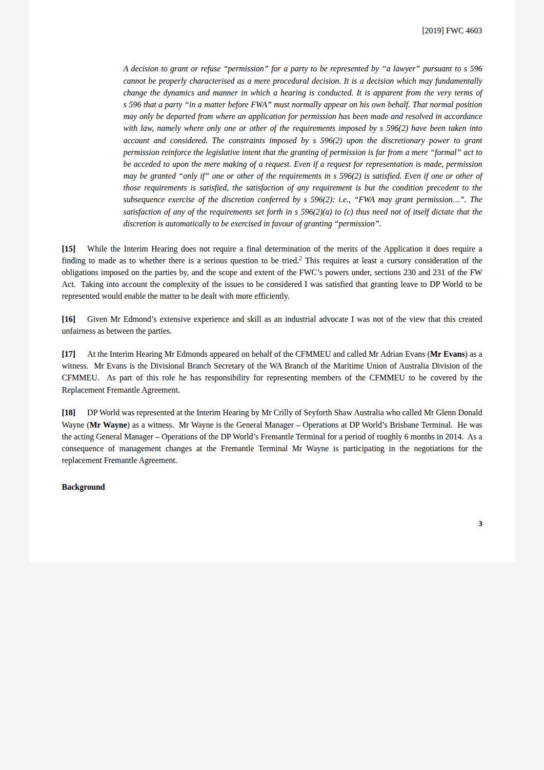[2019] FWC 4603
A decision to grant or refuse “permission” for a party to be represented by “a lawyer” pursuant to s 596 cannot be properly characterised as a mere procedural decision. It is a decision which may fundamentally change the dynamics and manner in which a hearing is conducted. It is apparent from the very terms of s 596 that a party “in a matter before FWA” must normally appear on his own behalf. That normal position may only be departed from where an application for permission has been made and resolved in accordance with law, namely where only one or other of the requirements imposed by s 596(2) have been taken into account and considered. The constraints imposed by s 596(2) upon the discretionary power to grant permission reinforce the legislative intent that the granting of permission is far from a mere “formal” act to be acceded to upon the mere making of a request. Even if a request for representation is made, permission may be granted “only if” one or other of the requirements in s 596(2) is satisfied. Even if one or other of those requirements is satisfied, the satisfaction of any requirement is but the condition precedent to the subsequence exercise of the discretion conferred by s 596(2): i.e., “FWA may grant permission…”. The satisfaction of any of the requirements set forth in s 596(2)(a) to (c) thus need not of itself dictate that the discretion is automatically to be exercised in favour of granting “permission”.
[15] While the Interim Hearing does not require a final determination of the merits of the Application it does require a finding to made as to whether there is a serious question to be tried.2 This requires at least a cursory consideration of the obligations imposed on the parties by, and the scope and extent of the FWC’s powers under, sections 230 and 231 of the FW Act. Taking into account the complexity of the issues to be considered I was satisfied that granting leave to DP World to be represented would enable the matter to be dealt with more efficiently.
[16] Given Mr Edmond’s extensive experience and skill as an industrial advocate I was not of the view that this created unfairness as between the parties.
[17] At the Interim Hearing Mr Edmonds appeared on behalf of the CFMMEU and called Mr Adrian Evans (Mr Evans) as a witness. Mr Evans is the Divisional Branch Secretary of the WA Branch of the Maritime Union of Australia Division of the CFMMEU. As part of this role he has responsibility for representing members of the CFMMEU to be covered by the Replacement Fremantle Agreement.
[18] DP World was represented at the Interim Hearing by Mr Crilly of Seyforth Shaw Australia who called Mr Glenn Donald Wayne (Mr Wayne) as a witness. Mr Wayne is the General Manager – Operations at DP World’s Brisbane Terminal. He was the acting General Manager – Operations of the DP World’s Fremantle Terminal for a period of roughly 6 months in 2014. As a consequence of management changes at the Fremantle Terminal Mr Wayne is participating in the negotiations for the replacement Fremantle Agreement.
Background
3